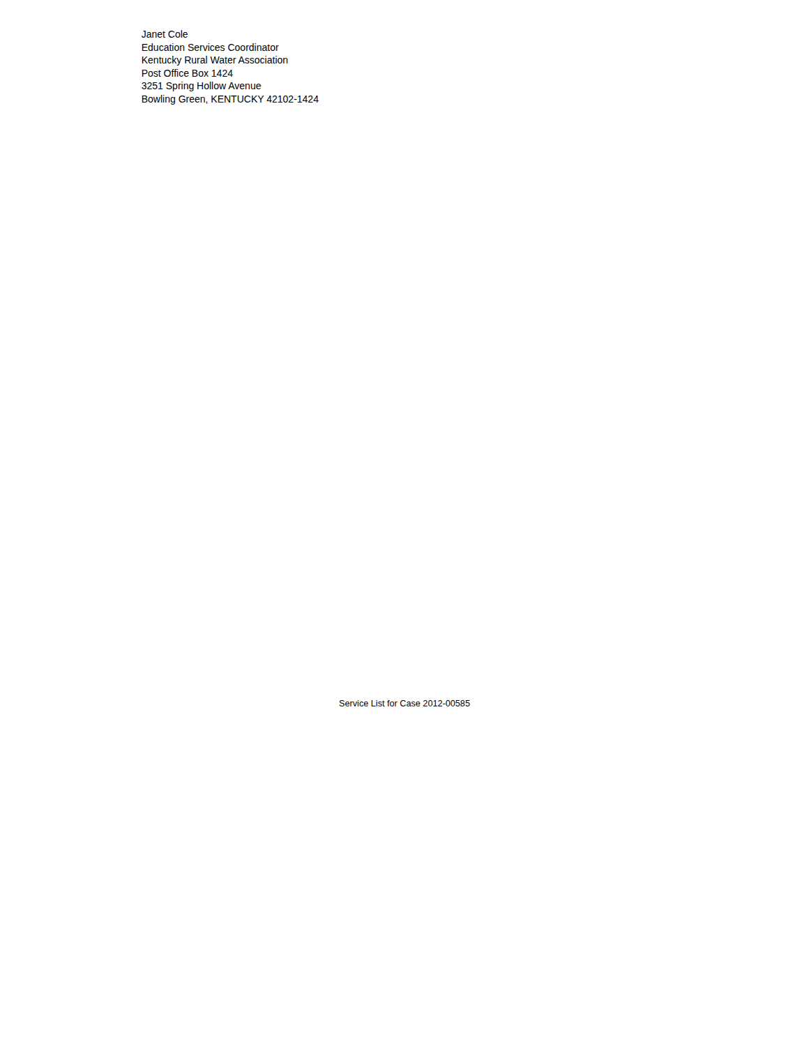Janet Cole Education Services Coordinator Kentucky Rural Water Association Post Office Box 1424 3251 Spring Hollow Avenue Bowling Green, KENTUCKY 42102-1424
Service List for Case 2012-00585